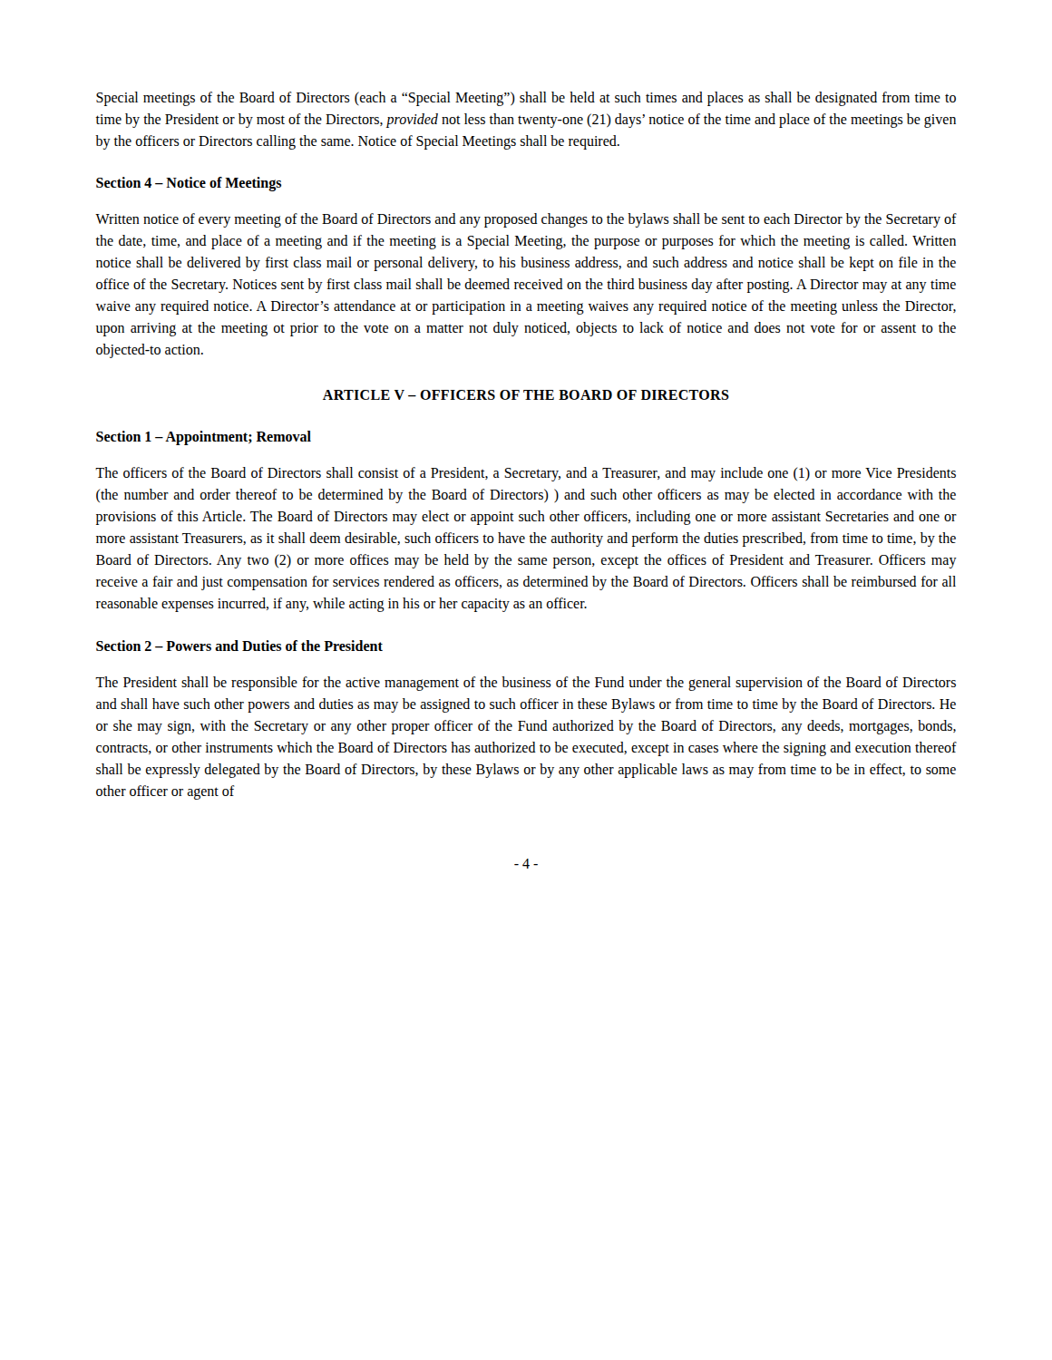Special meetings of the Board of Directors (each a “Special Meeting”) shall be held at such times and places as shall be designated from time to time by the President or by most of the Directors, provided not less than twenty-one (21) days’ notice of the time and place of the meetings be given by the officers or Directors calling the same. Notice of Special Meetings shall be required.
Section 4 – Notice of Meetings
Written notice of every meeting of the Board of Directors and any proposed changes to the bylaws shall be sent to each Director by the Secretary of the date, time, and place of a meeting and if the meeting is a Special Meeting, the purpose or purposes for which the meeting is called. Written notice shall be delivered by first class mail or personal delivery, to his business address, and such address and notice shall be kept on file in the office of the Secretary. Notices sent by first class mail shall be deemed received on the third business day after posting. A Director may at any time waive any required notice. A Director’s attendance at or participation in a meeting waives any required notice of the meeting unless the Director, upon arriving at the meeting ot prior to the vote on a matter not duly noticed, objects to lack of notice and does not vote for or assent to the objected-to action.
ARTICLE V – OFFICERS OF THE BOARD OF DIRECTORS
Section 1 – Appointment; Removal
The officers of the Board of Directors shall consist of a President, a Secretary, and a Treasurer, and may include one (1) or more Vice Presidents (the number and order thereof to be determined by the Board of Directors) ) and such other officers as may be elected in accordance with the provisions of this Article. The Board of Directors may elect or appoint such other officers, including one or more assistant Secretaries and one or more assistant Treasurers, as it shall deem desirable, such officers to have the authority and perform the duties prescribed, from time to time, by the Board of Directors. Any two (2) or more offices may be held by the same person, except the offices of President and Treasurer. Officers may receive a fair and just compensation for services rendered as officers, as determined by the Board of Directors. Officers shall be reimbursed for all reasonable expenses incurred, if any, while acting in his or her capacity as an officer.
Section 2 – Powers and Duties of the President
The President shall be responsible for the active management of the business of the Fund under the general supervision of the Board of Directors and shall have such other powers and duties as may be assigned to such officer in these Bylaws or from time to time by the Board of Directors. He or she may sign, with the Secretary or any other proper officer of the Fund authorized by the Board of Directors, any deeds, mortgages, bonds, contracts, or other instruments which the Board of Directors has authorized to be executed, except in cases where the signing and execution thereof shall be expressly delegated by the Board of Directors, by these Bylaws or by any other applicable laws as may from time to be in effect, to some other officer or agent of
- 4 -